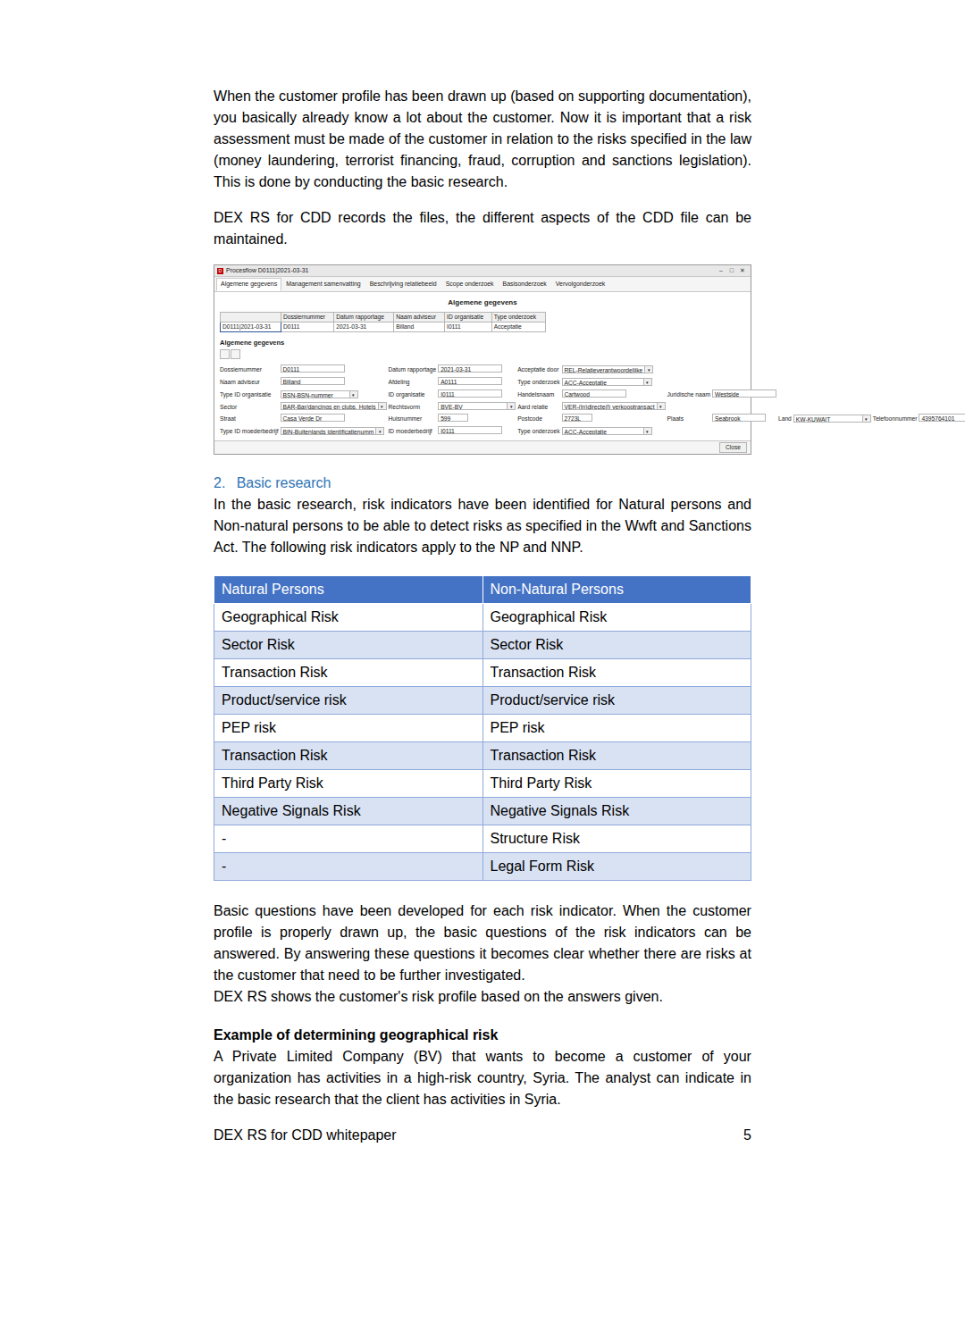When the customer profile has been drawn up (based on supporting documentation), you basically already know a lot about the customer. Now it is important that a risk assessment must be made of the customer in relation to the risks specified in the law (money laundering, terrorist financing, fraud, corruption and sanctions legislation). This is done by conducting the basic research.
DEX RS for CDD records the files, the different aspects of the CDD file can be maintained.
DProcesflow D0111|2021-03-31
–□✕
Algemene gegevens
Management samenvatting
Beschrijving relatiebeeld
Scope onderzoek
Basisonderzoek
Vervolgonderzoek
Algemene gegevens
| | Dossiernummer | Datum rapportage | Naam adviseur | ID organisatie | Type onderzoek |
| --- | --- | --- | --- | --- | --- |
| D0111/2021-03-31 | D0111 | 2021-03-31 | Billand | I0111 | Acceptatie |
Algemene gegevens
| Dossiernummer | D0111 | Datum rapportage | 2021-03-31 | Acceptatie door | REL-Relatieverantwoordelijke ▾ | | | | |
| Naam adviseur | Billand | Afdeling | A0111 | Type onderzoek | ACC-Acceptatie ▾ | | | | |
| Type ID organisatie | BSN-BSN-nummer ▾ | ID organisatie | I0111 | Handelsnaam | Cartwood | Juridische naam | Westside | | |
| Sector | BAR-Bar/dancings en clubs, Hotels ▾ | Rechtsvorm | BVE-BV ▾ | Aard relatie | VER-(In)directe(l) verkooptransact ▾ | | | | |
| Straat | Casa Verde Dr | Huisnummer | 599 | Postcode | 2723L | Plaats | Seabrook | Land | KW-KUWAIT ▾ | Telefoonnummer | 4395764101 |
| Type ID moederbedrijf | BIN-Buitenlands identificatienumm ▾ | ID moederbedrijf | I0111 | Type onderzoek | ACC-Acceptatie ▾ | | | | |
Close
2. Basic research
In the basic research, risk indicators have been identified for Natural persons and Non-natural persons to be able to detect risks as specified in the Wwft and Sanctions Act. The following risk indicators apply to the NP and NNP.
| Natural Persons | Non-Natural Persons |
| --- | --- |
| Geographical Risk | Geographical Risk |
| Sector Risk | Sector Risk |
| Transaction Risk | Transaction Risk |
| Product/service risk | Product/service risk |
| PEP risk | PEP risk |
| Transaction Risk | Transaction Risk |
| Third Party Risk | Third Party Risk |
| Negative Signals Risk | Negative Signals Risk |
| - | Structure Risk |
| - | Legal Form Risk |
Basic questions have been developed for each risk indicator. When the customer profile is properly drawn up, the basic questions of the risk indicators can be answered. By answering these questions it becomes clear whether there are risks at the customer that need to be further investigated.
DEX RS shows the customer's risk profile based on the answers given.
Example of determining geographical risk
A Private Limited Company (BV) that wants to become a customer of your organization has activities in a high-risk country, Syria. The analyst can indicate in the basic research that the client has activities in Syria.
DEX RS for CDD whitepaper 5